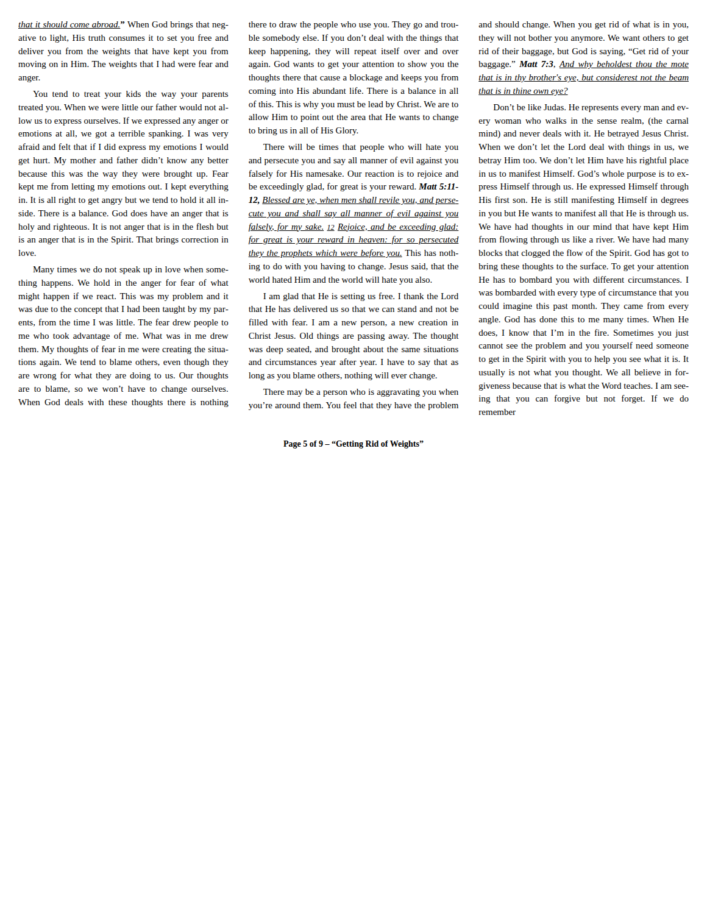that it should come abroad.” When God brings that negative to light, His truth consumes it to set you free and deliver you from the weights that have kept you from moving on in Him. The weights that I had were fear and anger.
You tend to treat your kids the way your parents treated you. When we were little our father would not allow us to express ourselves. If we expressed any anger or emotions at all, we got a terrible spanking. I was very afraid and felt that if I did express my emotions I would get hurt. My mother and father didn’t know any better because this was the way they were brought up. Fear kept me from letting my emotions out. I kept everything in. It is all right to get angry but we tend to hold it all inside. There is a balance. God does have an anger that is holy and righteous. It is not anger that is in the flesh but is an anger that is in the Spirit. That brings correction in love.
Many times we do not speak up in love when something happens. We hold in the anger for fear of what might happen if we react. This was my problem and it was due to the concept that I had been taught by my parents, from the time I was little. The fear drew people to me who took advantage of me. What was in me drew them. My thoughts of fear in me were creating the situations again. We tend to blame others, even though they are wrong for what they are doing to us. Our thoughts are to blame, so we won’t have to change ourselves. When God deals with these thoughts there is nothing there to draw the people who use you. They go and trouble somebody else. If you don’t deal with the things that keep happening, they will repeat itself over and over again. God wants to get your attention to show you the thoughts there that cause a blockage and keeps you from coming into His abundant life. There is a balance in all of this. This is why you must be lead by Christ. We are to allow Him to point out the area that He wants to change to bring us in all of His Glory.
There will be times that people who will hate you and persecute you and say all manner of evil against you falsely for His namesake. Our reaction is to rejoice and be exceedingly glad, for great is your reward. Matt 5:11-12, Blessed are ye, when men shall revile you, and persecute you and shall say all manner of evil against you falsely, for my sake. 12 Rejoice, and be exceeding glad: for great is your reward in heaven: for so persecuted they the prophets which were before you. This has nothing to do with you having to change. Jesus said, that the world hated Him and the world will hate you also.
I am glad that He is setting us free. I thank the Lord that He has delivered us so that we can stand and not be filled with fear. I am a new person, a new creation in Christ Jesus. Old things are passing away. The thought was deep seated, and brought about the same situations and circumstances year after year. I have to say that as long as you blame others, nothing will ever change.
There may be a person who is aggravating you when you’re around them. You feel that they have the problem and should change. When you get rid of what is in you, they will not bother you anymore. We want others to get rid of their baggage, but God is saying, “Get rid of your baggage.” Matt 7:3, And why beholdest thou the mote that is in thy brother's eye, but considerest not the beam that is in thine own eye?
Don’t be like Judas. He represents every man and every woman who walks in the sense realm, (the carnal mind) and never deals with it. He betrayed Jesus Christ. When we don’t let the Lord deal with things in us, we betray Him too. We don’t let Him have his rightful place in us to manifest Himself. God’s whole purpose is to express Himself through us. He expressed Himself through His first son. He is still manifesting Himself in degrees in you but He wants to manifest all that He is through us. We have had thoughts in our mind that have kept Him from flowing through us like a river. We have had many blocks that clogged the flow of the Spirit. God has got to bring these thoughts to the surface. To get your attention He has to bombard you with different circumstances. I was bombarded with every type of circumstance that you could imagine this past month. They came from every angle. God has done this to me many times. When He does, I know that I’m in the fire. Sometimes you just cannot see the problem and you yourself need someone to get in the Spirit with you to help you see what it is. It usually is not what you thought. We all believe in forgiveness because that is what the Word teaches. I am seeing that you can forgive but not forget. If we do remember
Page 5 of 9 – “Getting Rid of Weights”